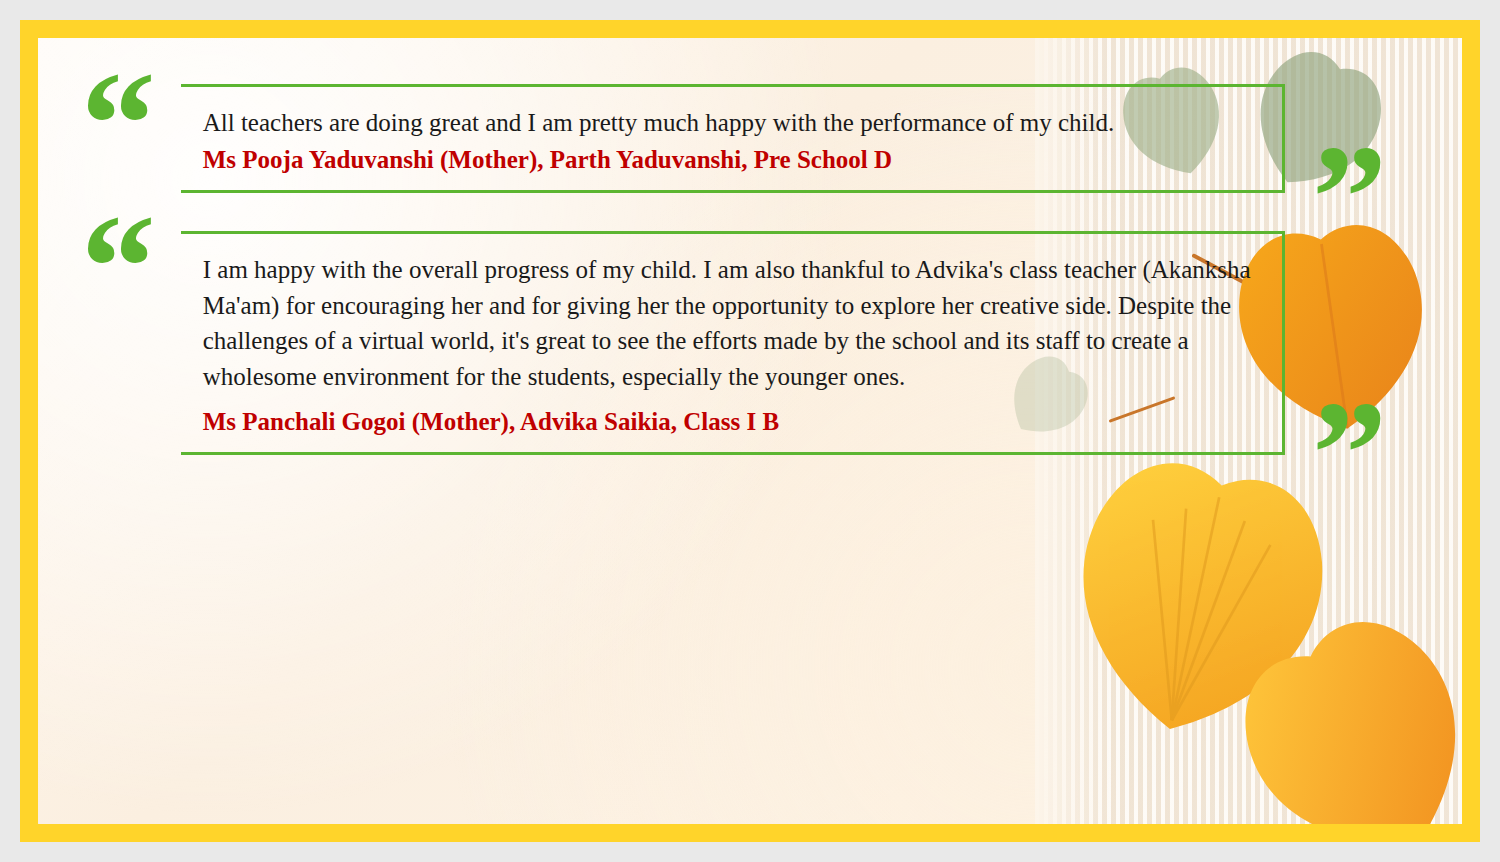“ ”
All teachers are doing great and I am pretty much happy with the performance of my child.
Ms Pooja Yaduvanshi (Mother), Parth Yaduvanshi, Pre School D
“ ”
I am happy with the overall progress of my child. I am also thankful to Advika's class teacher (Akanksha Ma'am) for encouraging her and for giving her the opportunity to explore her creative side. Despite the challenges of a virtual world, it's great to see the efforts made by the school and its staff to create a wholesome environment for the students, especially the younger ones.
Ms Panchali Gogoi (Mother), Advika Saikia, Class I B